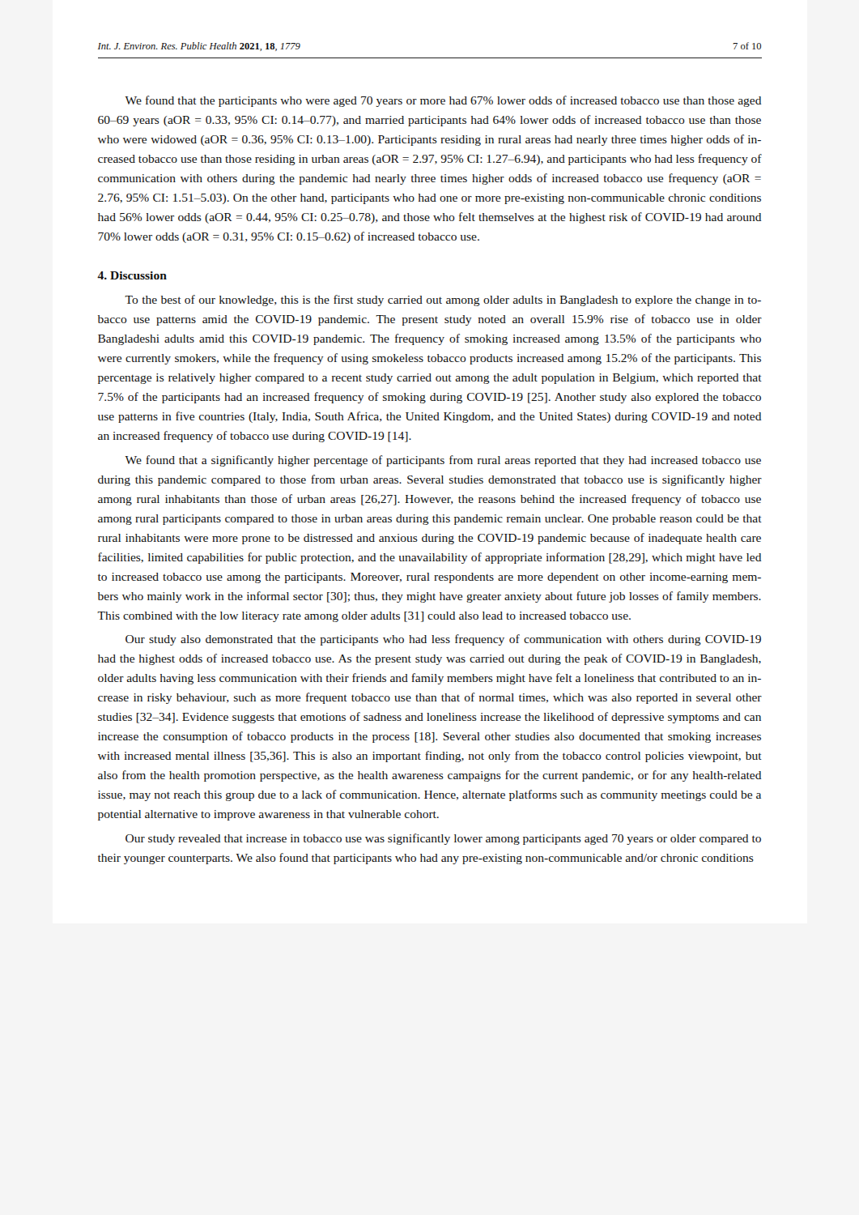Int. J. Environ. Res. Public Health 2021, 18, 1779 7 of 10
We found that the participants who were aged 70 years or more had 67% lower odds of increased tobacco use than those aged 60–69 years (aOR = 0.33, 95% CI: 0.14–0.77), and married participants had 64% lower odds of increased tobacco use than those who were widowed (aOR = 0.36, 95% CI: 0.13–1.00). Participants residing in rural areas had nearly three times higher odds of increased tobacco use than those residing in urban areas (aOR = 2.97, 95% CI: 1.27–6.94), and participants who had less frequency of communication with others during the pandemic had nearly three times higher odds of increased tobacco use frequency (aOR = 2.76, 95% CI: 1.51–5.03). On the other hand, participants who had one or more pre-existing non-communicable chronic conditions had 56% lower odds (aOR = 0.44, 95% CI: 0.25–0.78), and those who felt themselves at the highest risk of COVID-19 had around 70% lower odds (aOR = 0.31, 95% CI: 0.15–0.62) of increased tobacco use.
4. Discussion
To the best of our knowledge, this is the first study carried out among older adults in Bangladesh to explore the change in tobacco use patterns amid the COVID-19 pandemic. The present study noted an overall 15.9% rise of tobacco use in older Bangladeshi adults amid this COVID-19 pandemic. The frequency of smoking increased among 13.5% of the participants who were currently smokers, while the frequency of using smokeless tobacco products increased among 15.2% of the participants. This percentage is relatively higher compared to a recent study carried out among the adult population in Belgium, which reported that 7.5% of the participants had an increased frequency of smoking during COVID-19 [25]. Another study also explored the tobacco use patterns in five countries (Italy, India, South Africa, the United Kingdom, and the United States) during COVID-19 and noted an increased frequency of tobacco use during COVID-19 [14].
We found that a significantly higher percentage of participants from rural areas reported that they had increased tobacco use during this pandemic compared to those from urban areas. Several studies demonstrated that tobacco use is significantly higher among rural inhabitants than those of urban areas [26,27]. However, the reasons behind the increased frequency of tobacco use among rural participants compared to those in urban areas during this pandemic remain unclear. One probable reason could be that rural inhabitants were more prone to be distressed and anxious during the COVID-19 pandemic because of inadequate health care facilities, limited capabilities for public protection, and the unavailability of appropriate information [28,29], which might have led to increased tobacco use among the participants. Moreover, rural respondents are more dependent on other income-earning members who mainly work in the informal sector [30]; thus, they might have greater anxiety about future job losses of family members. This combined with the low literacy rate among older adults [31] could also lead to increased tobacco use.
Our study also demonstrated that the participants who had less frequency of communication with others during COVID-19 had the highest odds of increased tobacco use. As the present study was carried out during the peak of COVID-19 in Bangladesh, older adults having less communication with their friends and family members might have felt a loneliness that contributed to an increase in risky behaviour, such as more frequent tobacco use than that of normal times, which was also reported in several other studies [32–34]. Evidence suggests that emotions of sadness and loneliness increase the likelihood of depressive symptoms and can increase the consumption of tobacco products in the process [18]. Several other studies also documented that smoking increases with increased mental illness [35,36]. This is also an important finding, not only from the tobacco control policies viewpoint, but also from the health promotion perspective, as the health awareness campaigns for the current pandemic, or for any health-related issue, may not reach this group due to a lack of communication. Hence, alternate platforms such as community meetings could be a potential alternative to improve awareness in that vulnerable cohort.
Our study revealed that increase in tobacco use was significantly lower among participants aged 70 years or older compared to their younger counterparts. We also found that participants who had any pre-existing non-communicable and/or chronic conditions